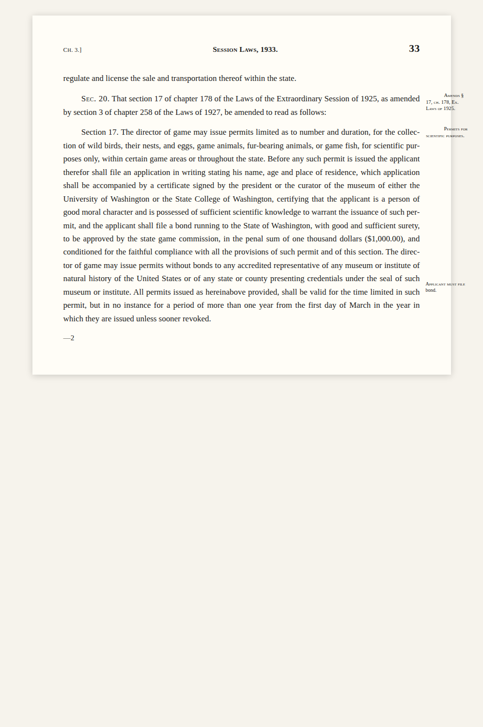CH. 3.] Session Laws, 1933. 33
regulate and license the sale and transportation thereof within the state.
Amends § 17, ch. 178, Ex. Laws of 1925. Sec. 20. That section 17 of chapter 178 of the Laws of the Extraordinary Session of 1925, as amended by section 3 of chapter 258 of the Laws of 1927, be amended to read as follows:
Permits for scientific purposes. Section 17. The director of game may issue permits limited as to number and duration, for the collection of wild birds, their nests, and eggs, game animals, fur-bearing animals, or game fish, for scientific purposes only, within certain game areas or throughout the state. Before any such permit is issued the applicant therefor shall file an application in writing stating his name, age and place of residence, which application shall be accompanied by a certificate signed by the president or the curator of the museum of either the University of Washington or the State College of Washington, certifying that the applicant is a person of good moral character and is possessed of sufficient scientific knowledge to warrant the issuance of such permit, and the applicant shall file a bond running to the State of Washington, with good and sufficient surety, to be approved by the state game commission, in the penal sum of one thousand dollars ($1,000.00), and conditioned for the faithful compliance with all the provisions of such permit and of this section. The director of game may issue permits without bonds to any accredited representative of any museum or institute of natural history of the United States or of any state or county presenting credentials under the seal of such museum or institute. All permits issued as hereinabove provided, shall be valid for the time limited in such permit, but in no instance for a period of more than one year from the first day of March in the year in which they are issued unless sooner revoked.
Applicant must file bond.
—2